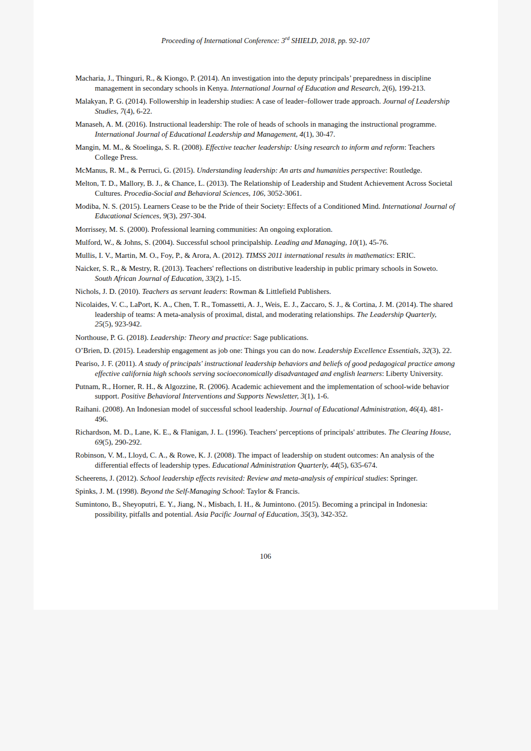Proceeding of International Conference: 3rd SHIELD, 2018, pp. 92-107
Macharia, J., Thinguri, R., & Kiongo, P. (2014). An investigation into the deputy principals’ preparedness in discipline management in secondary schools in Kenya. International Journal of Education and Research, 2(6), 199-213.
Malakyan, P. G. (2014). Followership in leadership studies: A case of leader–follower trade approach. Journal of Leadership Studies, 7(4), 6-22.
Manaseh, A. M. (2016). Instructional leadership: The role of heads of schools in managing the instructional programme. International Journal of Educational Leadership and Management, 4(1), 30-47.
Mangin, M. M., & Stoelinga, S. R. (2008). Effective teacher leadership: Using research to inform and reform: Teachers College Press.
McManus, R. M., & Perruci, G. (2015). Understanding leadership: An arts and humanities perspective: Routledge.
Melton, T. D., Mallory, B. J., & Chance, L. (2013). The Relationship of Leadership and Student Achievement Across Societal Cultures. Procedia-Social and Behavioral Sciences, 106, 3052-3061.
Modiba, N. S. (2015). Learners Cease to be the Pride of their Society: Effects of a Conditioned Mind. International Journal of Educational Sciences, 9(3), 297-304.
Morrissey, M. S. (2000). Professional learning communities: An ongoing exploration.
Mulford, W., & Johns, S. (2004). Successful school principalship. Leading and Managing, 10(1), 45-76.
Mullis, I. V., Martin, M. O., Foy, P., & Arora, A. (2012). TIMSS 2011 international results in mathematics: ERIC.
Naicker, S. R., & Mestry, R. (2013). Teachers' reflections on distributive leadership in public primary schools in Soweto. South African Journal of Education, 33(2), 1-15.
Nichols, J. D. (2010). Teachers as servant leaders: Rowman & Littlefield Publishers.
Nicolaides, V. C., LaPort, K. A., Chen, T. R., Tomassetti, A. J., Weis, E. J., Zaccaro, S. J., & Cortina, J. M. (2014). The shared leadership of teams: A meta-analysis of proximal, distal, and moderating relationships. The Leadership Quarterly, 25(5), 923-942.
Northouse, P. G. (2018). Leadership: Theory and practice: Sage publications.
O’Brien, D. (2015). Leadership engagement as job one: Things you can do now. Leadership Excellence Essentials, 32(3), 22.
Peariso, J. F. (2011). A study of principals' instructional leadership behaviors and beliefs of good pedagogical practice among effective california high schools serving socioeconomically disadvantaged and english learners: Liberty University.
Putnam, R., Horner, R. H., & Algozzine, R. (2006). Academic achievement and the implementation of school-wide behavior support. Positive Behavioral Interventions and Supports Newsletter, 3(1), 1-6.
Raihani. (2008). An Indonesian model of successful school leadership. Journal of Educational Administration, 46(4), 481-496.
Richardson, M. D., Lane, K. E., & Flanigan, J. L. (1996). Teachers' perceptions of principals' attributes. The Clearing House, 69(5), 290-292.
Robinson, V. M., Lloyd, C. A., & Rowe, K. J. (2008). The impact of leadership on student outcomes: An analysis of the differential effects of leadership types. Educational Administration Quarterly, 44(5), 635-674.
Scheerens, J. (2012). School leadership effects revisited: Review and meta-analysis of empirical studies: Springer.
Spinks, J. M. (1998). Beyond the Self-Managing School: Taylor & Francis.
Sumintono, B., Sheyoputri, E. Y., Jiang, N., Misbach, I. H., & Jumintono. (2015). Becoming a principal in Indonesia: possibility, pitfalls and potential. Asia Pacific Journal of Education, 35(3), 342-352.
106